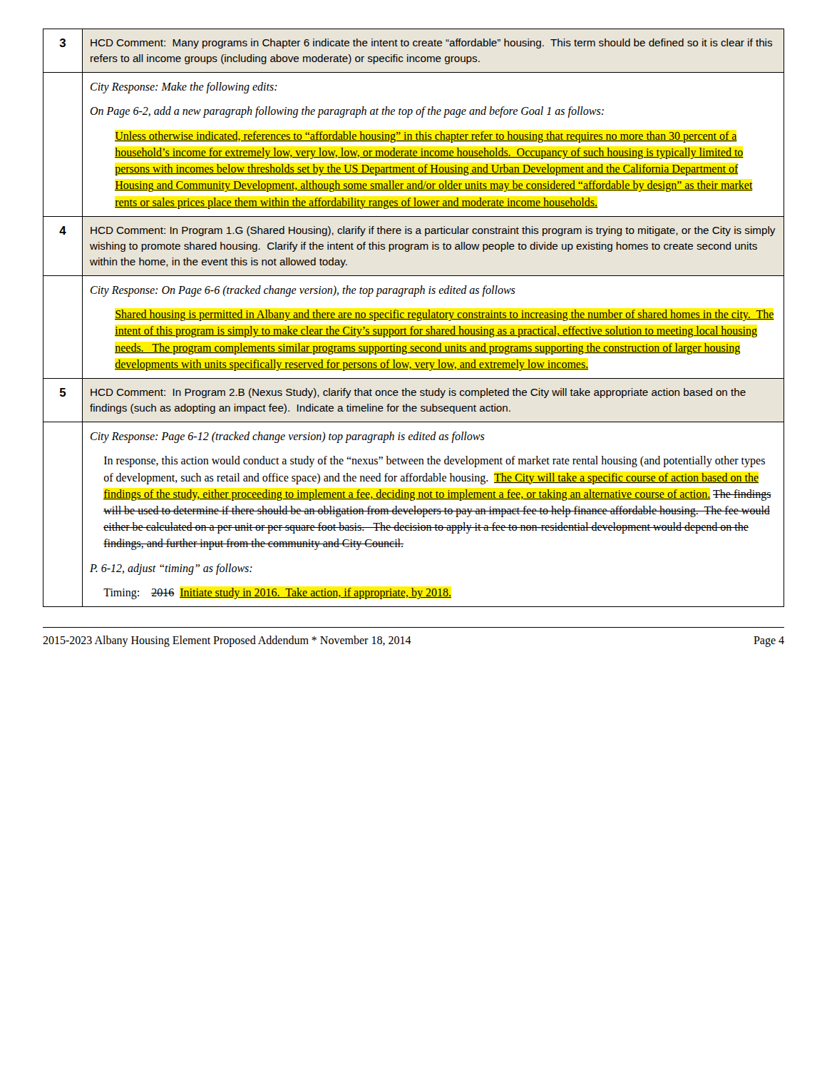| 3 | HCD Comment: Many programs in Chapter 6 indicate the intent to create “affordable” housing. This term should be defined so it is clear if this refers to all income groups (including above moderate) or specific income groups. |
| | City Response: Make the following edits: On Page 6-2, add a new paragraph following the paragraph at the top of the page and before Goal 1 as follows: Unless otherwise indicated, references to “affordable housing” in this chapter refer to housing that requires no more than 30 percent of a household’s income for extremely low, very low, low, or moderate income households. Occupancy of such housing is typically limited to persons with incomes below thresholds set by the US Department of Housing and Urban Development and the California Department of Housing and Community Development, although some smaller and/or older units may be considered “affordable by design” as their market rents or sales prices place them within the affordability ranges of lower and moderate income households. |
| 4 | HCD Comment: In Program 1.G (Shared Housing), clarify if there is a particular constraint this program is trying to mitigate, or the City is simply wishing to promote shared housing. Clarify if the intent of this program is to allow people to divide up existing homes to create second units within the home, in the event this is not allowed today. |
| | City Response: On Page 6-6 (tracked change version), the top paragraph is edited as follows Shared housing is permitted in Albany and there are no specific regulatory constraints to increasing the number of shared homes in the city. The intent of this program is simply to make clear the City’s support for shared housing as a practical, effective solution to meeting local housing needs. The program complements similar programs supporting second units and programs supporting the construction of larger housing developments with units specifically reserved for persons of low, very low, and extremely low incomes. |
| 5 | HCD Comment: In Program 2.B (Nexus Study), clarify that once the study is completed the City will take appropriate action based on the findings (such as adopting an impact fee). Indicate a timeline for the subsequent action. |
| | City Response: Page 6-12 (tracked change version) top paragraph is edited as follows In response, this action would conduct a study of the “nexus” between the development of market rate rental housing (and potentially other types of development, such as retail and office space) and the need for affordable housing. The City will take a specific course of action based on the findings of the study, either proceeding to implement a fee, deciding not to implement a fee, or taking an alternative course of action. The findings will be used to determine if there should be an obligation from developers to pay an impact fee to help finance affordable housing. The fee would either be calculated on a per unit or per square foot basis. The decision to apply it a fee to non-residential development would depend on the findings, and further input from the community and City Council. P. 6-12, adjust “timing” as follows: Timing: 2016 Initiate study in 2016. Take action, if appropriate, by 2018. |
2015-2023 Albany Housing Element Proposed Addendum * November 18, 2014 Page 4